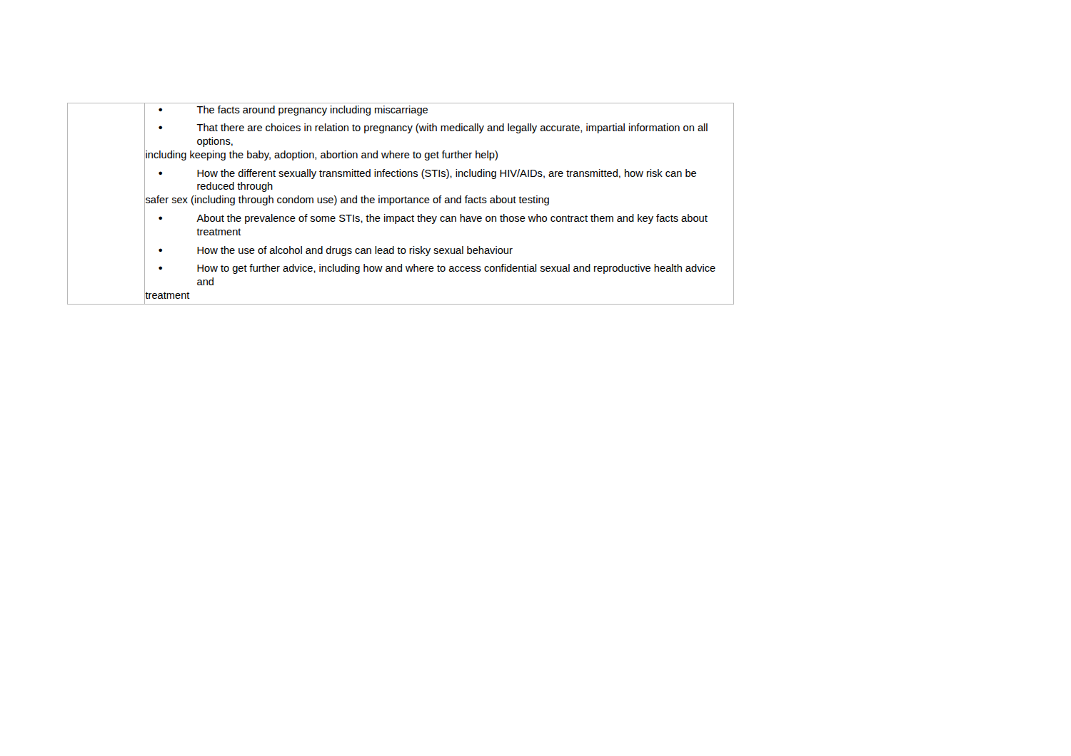| | The facts around pregnancy including miscarriage That there are choices in relation to pregnancy (with medically and legally accurate, impartial information on all options, including keeping the baby, adoption, abortion and where to get further help) How the different sexually transmitted infections (STIs), including HIV/AIDs, are transmitted, how risk can be reduced through safer sex (including through condom use) and the importance of and facts about testing About the prevalence of some STIs, the impact they can have on those who contract them and key facts about treatment How the use of alcohol and drugs can lead to risky sexual behaviour How to get further advice, including how and where to access confidential sexual and reproductive health advice and treatment |